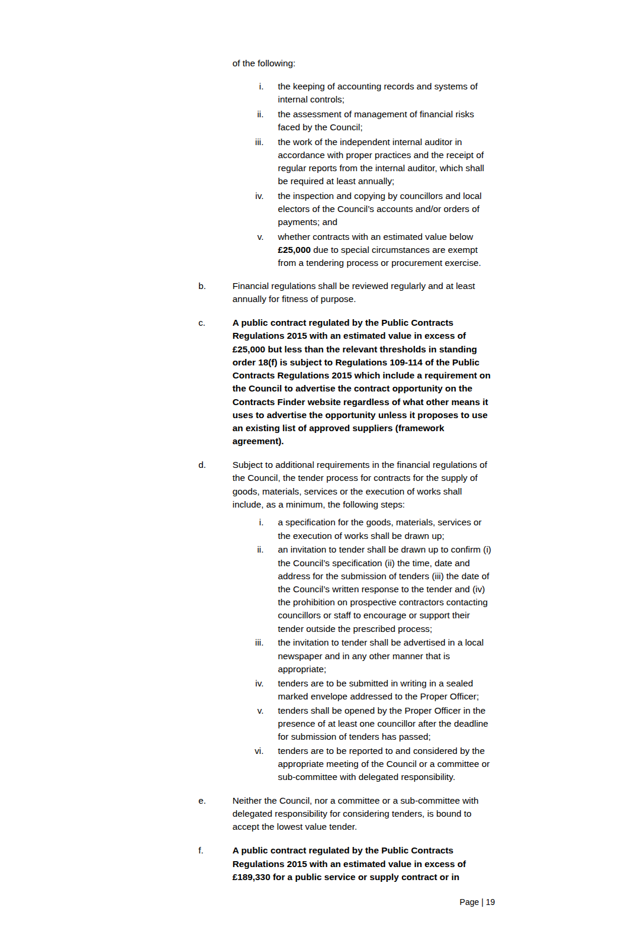of the following:
i. the keeping of accounting records and systems of internal controls;
ii. the assessment of management of financial risks faced by the Council;
iii. the work of the independent internal auditor in accordance with proper practices and the receipt of regular reports from the internal auditor, which shall be required at least annually;
iv. the inspection and copying by councillors and local electors of the Council’s accounts and/or orders of payments; and
v. whether contracts with an estimated value below £25,000 due to special circumstances are exempt from a tendering process or procurement exercise.
b. Financial regulations shall be reviewed regularly and at least annually for fitness of purpose.
c. A public contract regulated by the Public Contracts Regulations 2015 with an estimated value in excess of £25,000 but less than the relevant thresholds in standing order 18(f) is subject to Regulations 109-114 of the Public Contracts Regulations 2015 which include a requirement on the Council to advertise the contract opportunity on the Contracts Finder website regardless of what other means it uses to advertise the opportunity unless it proposes to use an existing list of approved suppliers (framework agreement).
d. Subject to additional requirements in the financial regulations of the Council, the tender process for contracts for the supply of goods, materials, services or the execution of works shall include, as a minimum, the following steps:
i. a specification for the goods, materials, services or the execution of works shall be drawn up;
ii. an invitation to tender shall be drawn up to confirm (i) the Council’s specification (ii) the time, date and address for the submission of tenders (iii) the date of the Council’s written response to the tender and (iv) the prohibition on prospective contractors contacting councillors or staff to encourage or support their tender outside the prescribed process;
iii. the invitation to tender shall be advertised in a local newspaper and in any other manner that is appropriate;
iv. tenders are to be submitted in writing in a sealed marked envelope addressed to the Proper Officer;
v. tenders shall be opened by the Proper Officer in the presence of at least one councillor after the deadline for submission of tenders has passed;
vi. tenders are to be reported to and considered by the appropriate meeting of the Council or a committee or sub-committee with delegated responsibility.
e. Neither the Council, nor a committee or a sub-committee with delegated responsibility for considering tenders, is bound to accept the lowest value tender.
f. A public contract regulated by the Public Contracts Regulations 2015 with an estimated value in excess of £189,330 for a public service or supply contract or in
Page | 19